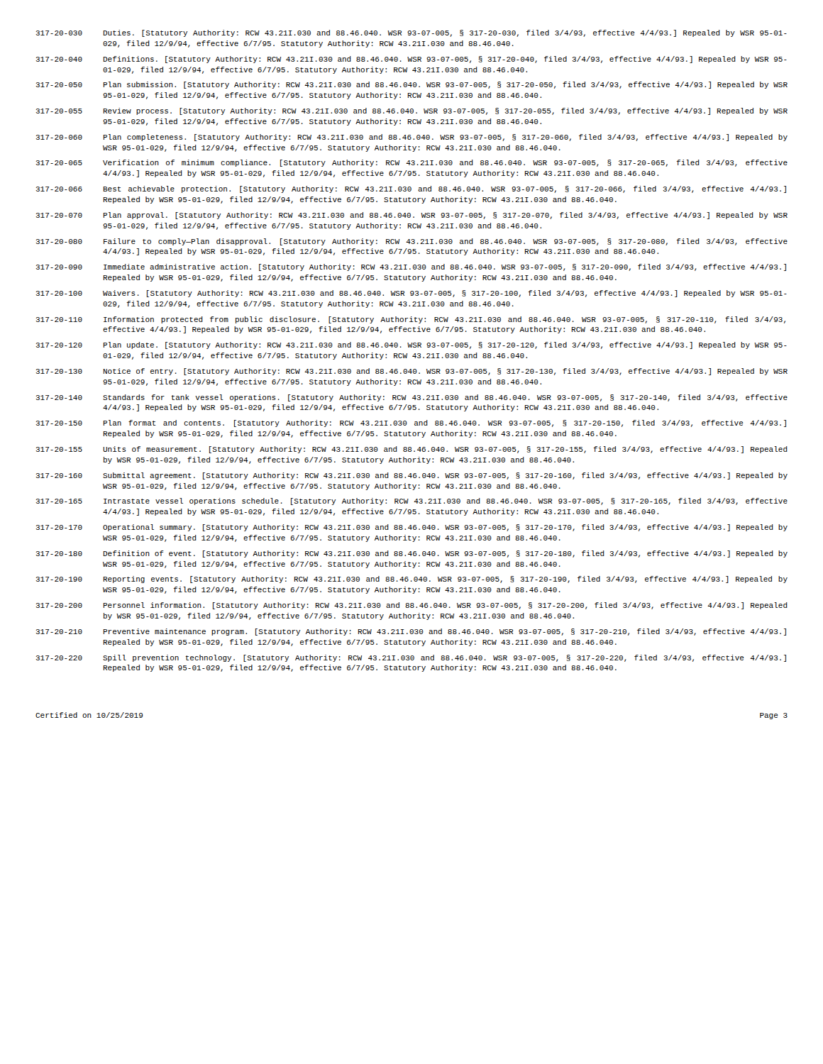| 317-20-030 | Duties. [Statutory Authority: RCW 43.21I.030 and 88.46.040. WSR 93-07-005, § 317-20-030, filed 3/4/93, effective 4/4/93.] Repealed by WSR 95-01-029, filed 12/9/94, effective 6/7/95. Statutory Authority: RCW 43.21I.030 and 88.46.040. |
| 317-20-040 | Definitions. [Statutory Authority: RCW 43.21I.030 and 88.46.040. WSR 93-07-005, § 317-20-040, filed 3/4/93, effective 4/4/93.] Repealed by WSR 95-01-029, filed 12/9/94, effective 6/7/95. Statutory Authority: RCW 43.21I.030 and 88.46.040. |
| 317-20-050 | Plan submission. [Statutory Authority: RCW 43.21I.030 and 88.46.040. WSR 93-07-005, § 317-20-050, filed 3/4/93, effective 4/4/93.] Repealed by WSR 95-01-029, filed 12/9/94, effective 6/7/95. Statutory Authority: RCW 43.21I.030 and 88.46.040. |
| 317-20-055 | Review process. [Statutory Authority: RCW 43.21I.030 and 88.46.040. WSR 93-07-005, § 317-20-055, filed 3/4/93, effective 4/4/93.] Repealed by WSR 95-01-029, filed 12/9/94, effective 6/7/95. Statutory Authority: RCW 43.21I.030 and 88.46.040. |
| 317-20-060 | Plan completeness. [Statutory Authority: RCW 43.21I.030 and 88.46.040. WSR 93-07-005, § 317-20-060, filed 3/4/93, effective 4/4/93.] Repealed by WSR 95-01-029, filed 12/9/94, effective 6/7/95. Statutory Authority: RCW 43.21I.030 and 88.46.040. |
| 317-20-065 | Verification of minimum compliance. [Statutory Authority: RCW 43.21I.030 and 88.46.040. WSR 93-07-005, § 317-20-065, filed 3/4/93, effective 4/4/93.] Repealed by WSR 95-01-029, filed 12/9/94, effective 6/7/95. Statutory Authority: RCW 43.21I.030 and 88.46.040. |
| 317-20-066 | Best achievable protection. [Statutory Authority: RCW 43.21I.030 and 88.46.040. WSR 93-07-005, § 317-20-066, filed 3/4/93, effective 4/4/93.] Repealed by WSR 95-01-029, filed 12/9/94, effective 6/7/95. Statutory Authority: RCW 43.21I.030 and 88.46.040. |
| 317-20-070 | Plan approval. [Statutory Authority: RCW 43.21I.030 and 88.46.040. WSR 93-07-005, § 317-20-070, filed 3/4/93, effective 4/4/93.] Repealed by WSR 95-01-029, filed 12/9/94, effective 6/7/95. Statutory Authority: RCW 43.21I.030 and 88.46.040. |
| 317-20-080 | Failure to comply—Plan disapproval. [Statutory Authority: RCW 43.21I.030 and 88.46.040. WSR 93-07-005, § 317-20-080, filed 3/4/93, effective 4/4/93.] Repealed by WSR 95-01-029, filed 12/9/94, effective 6/7/95. Statutory Authority: RCW 43.21I.030 and 88.46.040. |
| 317-20-090 | Immediate administrative action. [Statutory Authority: RCW 43.21I.030 and 88.46.040. WSR 93-07-005, § 317-20-090, filed 3/4/93, effective 4/4/93.] Repealed by WSR 95-01-029, filed 12/9/94, effective 6/7/95. Statutory Authority: RCW 43.21I.030 and 88.46.040. |
| 317-20-100 | Waivers. [Statutory Authority: RCW 43.21I.030 and 88.46.040. WSR 93-07-005, § 317-20-100, filed 3/4/93, effective 4/4/93.] Repealed by WSR 95-01-029, filed 12/9/94, effective 6/7/95. Statutory Authority: RCW 43.21I.030 and 88.46.040. |
| 317-20-110 | Information protected from public disclosure. [Statutory Authority: RCW 43.21I.030 and 88.46.040. WSR 93-07-005, § 317-20-110, filed 3/4/93, effective 4/4/93.] Repealed by WSR 95-01-029, filed 12/9/94, effective 6/7/95. Statutory Authority: RCW 43.21I.030 and 88.46.040. |
| 317-20-120 | Plan update. [Statutory Authority: RCW 43.21I.030 and 88.46.040. WSR 93-07-005, § 317-20-120, filed 3/4/93, effective 4/4/93.] Repealed by WSR 95-01-029, filed 12/9/94, effective 6/7/95. Statutory Authority: RCW 43.21I.030 and 88.46.040. |
| 317-20-130 | Notice of entry. [Statutory Authority: RCW 43.21I.030 and 88.46.040. WSR 93-07-005, § 317-20-130, filed 3/4/93, effective 4/4/93.] Repealed by WSR 95-01-029, filed 12/9/94, effective 6/7/95. Statutory Authority: RCW 43.21I.030 and 88.46.040. |
| 317-20-140 | Standards for tank vessel operations. [Statutory Authority: RCW 43.21I.030 and 88.46.040. WSR 93-07-005, § 317-20-140, filed 3/4/93, effective 4/4/93.] Repealed by WSR 95-01-029, filed 12/9/94, effective 6/7/95. Statutory Authority: RCW 43.21I.030 and 88.46.040. |
| 317-20-150 | Plan format and contents. [Statutory Authority: RCW 43.21I.030 and 88.46.040. WSR 93-07-005, § 317-20-150, filed 3/4/93, effective 4/4/93.] Repealed by WSR 95-01-029, filed 12/9/94, effective 6/7/95. Statutory Authority: RCW 43.21I.030 and 88.46.040. |
| 317-20-155 | Units of measurement. [Statutory Authority: RCW 43.21I.030 and 88.46.040. WSR 93-07-005, § 317-20-155, filed 3/4/93, effective 4/4/93.] Repealed by WSR 95-01-029, filed 12/9/94, effective 6/7/95. Statutory Authority: RCW 43.21I.030 and 88.46.040. |
| 317-20-160 | Submittal agreement. [Statutory Authority: RCW 43.21I.030 and 88.46.040. WSR 93-07-005, § 317-20-160, filed 3/4/93, effective 4/4/93.] Repealed by WSR 95-01-029, filed 12/9/94, effective 6/7/95. Statutory Authority: RCW 43.21I.030 and 88.46.040. |
| 317-20-165 | Intrastate vessel operations schedule. [Statutory Authority: RCW 43.21I.030 and 88.46.040. WSR 93-07-005, § 317-20-165, filed 3/4/93, effective 4/4/93.] Repealed by WSR 95-01-029, filed 12/9/94, effective 6/7/95. Statutory Authority: RCW 43.21I.030 and 88.46.040. |
| 317-20-170 | Operational summary. [Statutory Authority: RCW 43.21I.030 and 88.46.040. WSR 93-07-005, § 317-20-170, filed 3/4/93, effective 4/4/93.] Repealed by WSR 95-01-029, filed 12/9/94, effective 6/7/95. Statutory Authority: RCW 43.21I.030 and 88.46.040. |
| 317-20-180 | Definition of event. [Statutory Authority: RCW 43.21I.030 and 88.46.040. WSR 93-07-005, § 317-20-180, filed 3/4/93, effective 4/4/93.] Repealed by WSR 95-01-029, filed 12/9/94, effective 6/7/95. Statutory Authority: RCW 43.21I.030 and 88.46.040. |
| 317-20-190 | Reporting events. [Statutory Authority: RCW 43.21I.030 and 88.46.040. WSR 93-07-005, § 317-20-190, filed 3/4/93, effective 4/4/93.] Repealed by WSR 95-01-029, filed 12/9/94, effective 6/7/95. Statutory Authority: RCW 43.21I.030 and 88.46.040. |
| 317-20-200 | Personnel information. [Statutory Authority: RCW 43.21I.030 and 88.46.040. WSR 93-07-005, § 317-20-200, filed 3/4/93, effective 4/4/93.] Repealed by WSR 95-01-029, filed 12/9/94, effective 6/7/95. Statutory Authority: RCW 43.21I.030 and 88.46.040. |
| 317-20-210 | Preventive maintenance program. [Statutory Authority: RCW 43.21I.030 and 88.46.040. WSR 93-07-005, § 317-20-210, filed 3/4/93, effective 4/4/93.] Repealed by WSR 95-01-029, filed 12/9/94, effective 6/7/95. Statutory Authority: RCW 43.21I.030 and 88.46.040. |
| 317-20-220 | Spill prevention technology. [Statutory Authority: RCW 43.21I.030 and 88.46.040. WSR 93-07-005, § 317-20-220, filed 3/4/93, effective 4/4/93.] Repealed by WSR 95-01-029, filed 12/9/94, effective 6/7/95. Statutory Authority: RCW 43.21I.030 and 88.46.040. |
Certified on 10/25/2019 Page 3